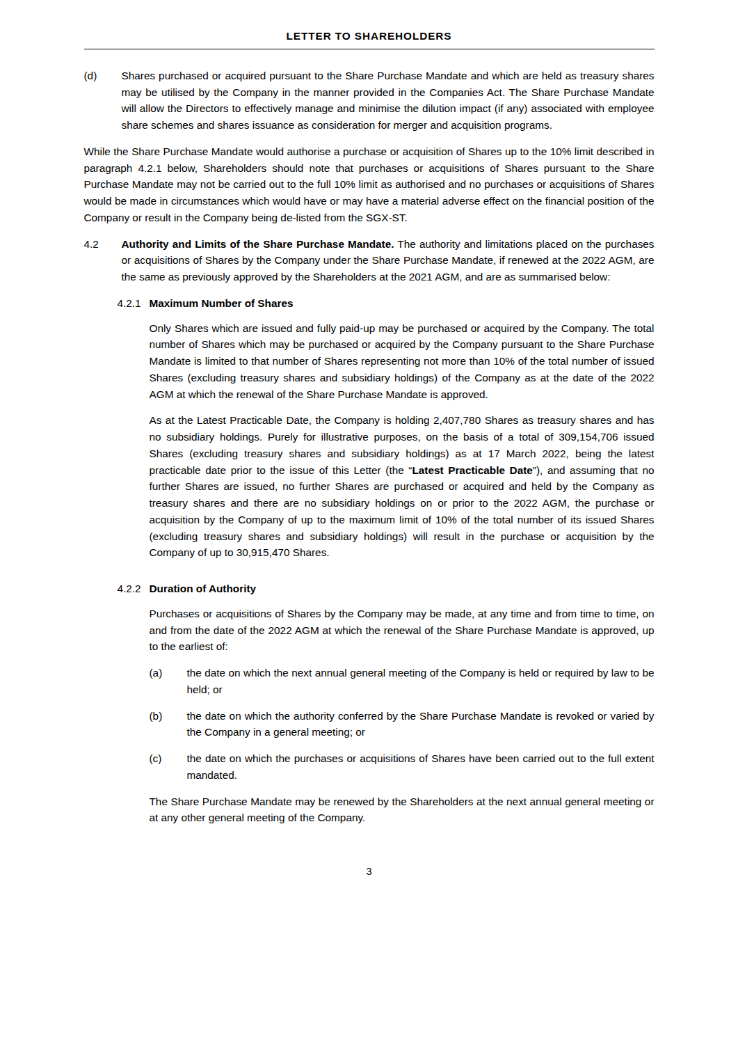LETTER TO SHAREHOLDERS
(d)
Shares purchased or acquired pursuant to the Share Purchase Mandate and which are held as treasury shares may be utilised by the Company in the manner provided in the Companies Act. The Share Purchase Mandate will allow the Directors to effectively manage and minimise the dilution impact (if any) associated with employee share schemes and shares issuance as consideration for merger and acquisition programs.
While the Share Purchase Mandate would authorise a purchase or acquisition of Shares up to the 10% limit described in paragraph 4.2.1 below, Shareholders should note that purchases or acquisitions of Shares pursuant to the Share Purchase Mandate may not be carried out to the full 10% limit as authorised and no purchases or acquisitions of Shares would be made in circumstances which would have or may have a material adverse effect on the financial position of the Company or result in the Company being de-listed from the SGX-ST.
4.2
Authority and Limits of the Share Purchase Mandate. The authority and limitations placed on the purchases or acquisitions of Shares by the Company under the Share Purchase Mandate, if renewed at the 2022 AGM, are the same as previously approved by the Shareholders at the 2021 AGM, and are as summarised below:
4.2.1
Maximum Number of Shares
Only Shares which are issued and fully paid-up may be purchased or acquired by the Company. The total number of Shares which may be purchased or acquired by the Company pursuant to the Share Purchase Mandate is limited to that number of Shares representing not more than 10% of the total number of issued Shares (excluding treasury shares and subsidiary holdings) of the Company as at the date of the 2022 AGM at which the renewal of the Share Purchase Mandate is approved.
As at the Latest Practicable Date, the Company is holding 2,407,780 Shares as treasury shares and has no subsidiary holdings. Purely for illustrative purposes, on the basis of a total of 309,154,706 issued Shares (excluding treasury shares and subsidiary holdings) as at 17 March 2022, being the latest practicable date prior to the issue of this Letter (the “Latest Practicable Date”), and assuming that no further Shares are issued, no further Shares are purchased or acquired and held by the Company as treasury shares and there are no subsidiary holdings on or prior to the 2022 AGM, the purchase or acquisition by the Company of up to the maximum limit of 10% of the total number of its issued Shares (excluding treasury shares and subsidiary holdings) will result in the purchase or acquisition by the Company of up to 30,915,470 Shares.
4.2.2
Duration of Authority
Purchases or acquisitions of Shares by the Company may be made, at any time and from time to time, on and from the date of the 2022 AGM at which the renewal of the Share Purchase Mandate is approved, up to the earliest of:
(a)
the date on which the next annual general meeting of the Company is held or required by law to be held; or
(b)
the date on which the authority conferred by the Share Purchase Mandate is revoked or varied by the Company in a general meeting; or
(c)
the date on which the purchases or acquisitions of Shares have been carried out to the full extent mandated.
The Share Purchase Mandate may be renewed by the Shareholders at the next annual general meeting or at any other general meeting of the Company.
3